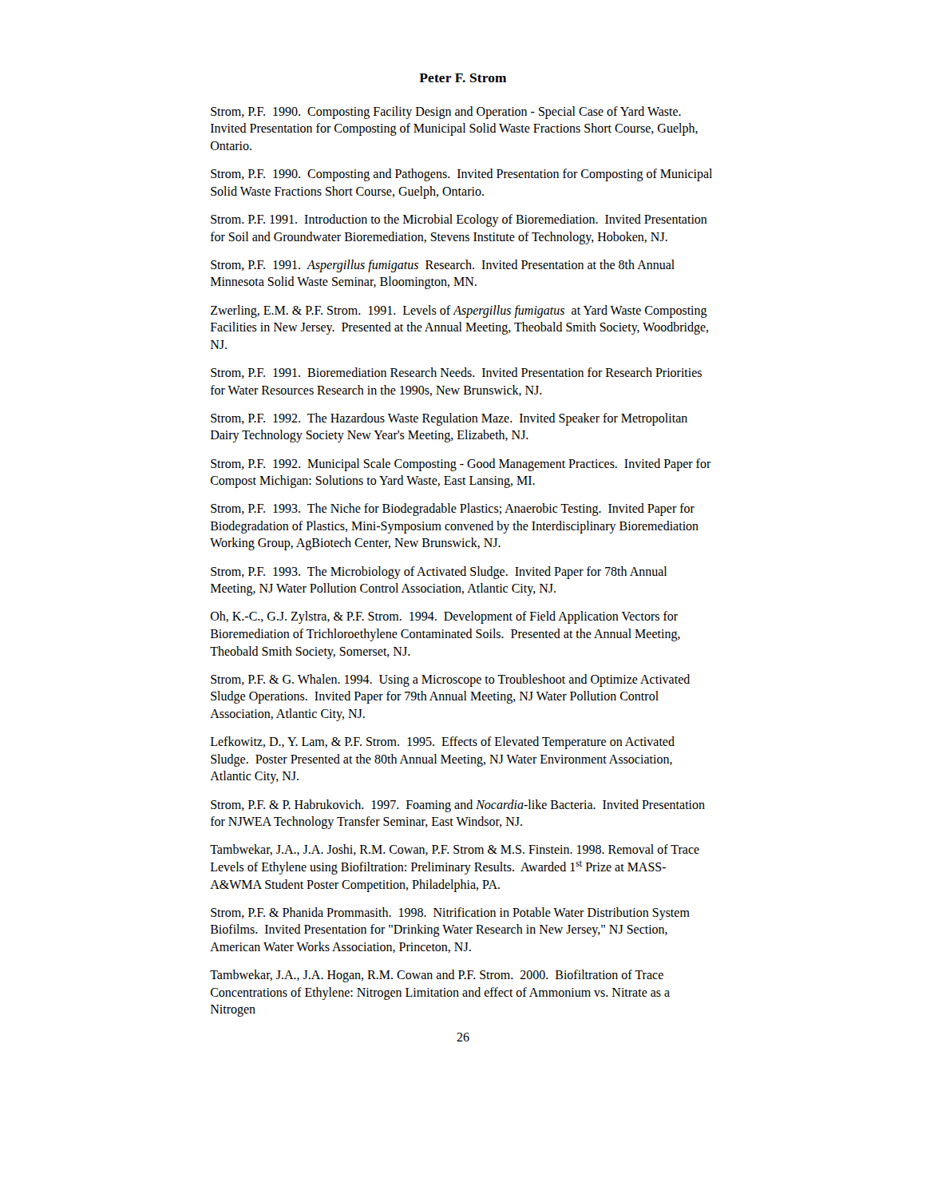Peter F. Strom
Strom, P.F. 1990. Composting Facility Design and Operation - Special Case of Yard Waste. Invited Presentation for Composting of Municipal Solid Waste Fractions Short Course, Guelph, Ontario.
Strom, P.F. 1990. Composting and Pathogens. Invited Presentation for Composting of Municipal Solid Waste Fractions Short Course, Guelph, Ontario.
Strom. P.F. 1991. Introduction to the Microbial Ecology of Bioremediation. Invited Presentation for Soil and Groundwater Bioremediation, Stevens Institute of Technology, Hoboken, NJ.
Strom, P.F. 1991. Aspergillus fumigatus Research. Invited Presentation at the 8th Annual Minnesota Solid Waste Seminar, Bloomington, MN.
Zwerling, E.M. & P.F. Strom. 1991. Levels of Aspergillus fumigatus at Yard Waste Composting Facilities in New Jersey. Presented at the Annual Meeting, Theobald Smith Society, Woodbridge, NJ.
Strom, P.F. 1991. Bioremediation Research Needs. Invited Presentation for Research Priorities for Water Resources Research in the 1990s, New Brunswick, NJ.
Strom, P.F. 1992. The Hazardous Waste Regulation Maze. Invited Speaker for Metropolitan Dairy Technology Society New Year's Meeting, Elizabeth, NJ.
Strom, P.F. 1992. Municipal Scale Composting - Good Management Practices. Invited Paper for Compost Michigan: Solutions to Yard Waste, East Lansing, MI.
Strom, P.F. 1993. The Niche for Biodegradable Plastics; Anaerobic Testing. Invited Paper for Biodegradation of Plastics, Mini-Symposium convened by the Interdisciplinary Bioremediation Working Group, AgBiotech Center, New Brunswick, NJ.
Strom, P.F. 1993. The Microbiology of Activated Sludge. Invited Paper for 78th Annual Meeting, NJ Water Pollution Control Association, Atlantic City, NJ.
Oh, K.-C., G.J. Zylstra, & P.F. Strom. 1994. Development of Field Application Vectors for Bioremediation of Trichloroethylene Contaminated Soils. Presented at the Annual Meeting, Theobald Smith Society, Somerset, NJ.
Strom, P.F. & G. Whalen. 1994. Using a Microscope to Troubleshoot and Optimize Activated Sludge Operations. Invited Paper for 79th Annual Meeting, NJ Water Pollution Control Association, Atlantic City, NJ.
Lefkowitz, D., Y. Lam, & P.F. Strom. 1995. Effects of Elevated Temperature on Activated Sludge. Poster Presented at the 80th Annual Meeting, NJ Water Environment Association, Atlantic City, NJ.
Strom, P.F. & P. Habrukovich. 1997. Foaming and Nocardia-like Bacteria. Invited Presentation for NJWEA Technology Transfer Seminar, East Windsor, NJ.
Tambwekar, J.A., J.A. Joshi, R.M. Cowan, P.F. Strom & M.S. Finstein. 1998. Removal of Trace Levels of Ethylene using Biofiltration: Preliminary Results. Awarded 1st Prize at MASS-A&WMA Student Poster Competition, Philadelphia, PA.
Strom, P.F. & Phanida Prommasith. 1998. Nitrification in Potable Water Distribution System Biofilms. Invited Presentation for "Drinking Water Research in New Jersey," NJ Section, American Water Works Association, Princeton, NJ.
Tambwekar, J.A., J.A. Hogan, R.M. Cowan and P.F. Strom. 2000. Biofiltration of Trace Concentrations of Ethylene: Nitrogen Limitation and effect of Ammonium vs. Nitrate as a Nitrogen
26